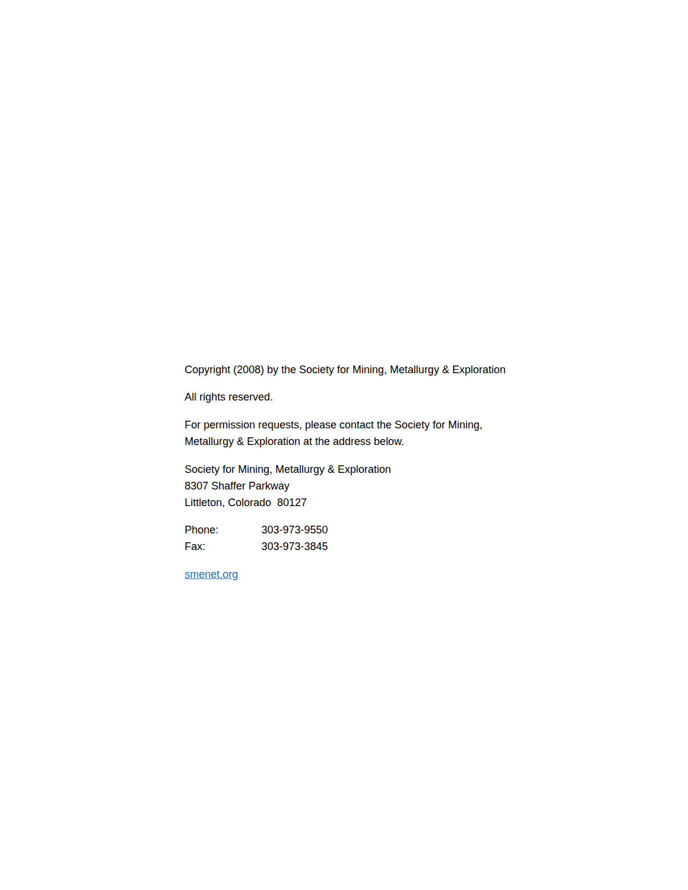Copyright (2008) by the Society for Mining, Metallurgy & Exploration
All rights reserved.
For permission requests, please contact the Society for Mining, Metallurgy & Exploration at the address below.
Society for Mining, Metallurgy & Exploration
8307 Shaffer Parkway
Littleton, Colorado 80127
| Phone: | 303-973-9550 |
| Fax: | 303-973-3845 |
smenet.org